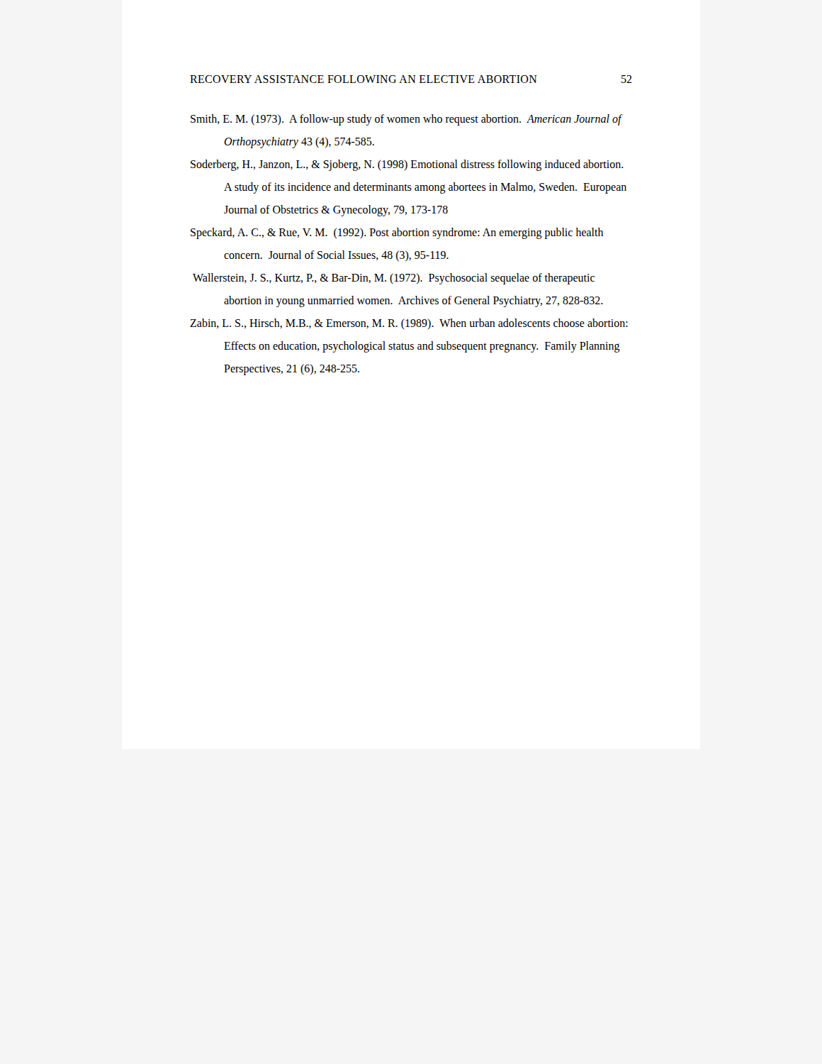Recovery Assistance Following an Elective Abortion 52
Smith, E. M. (1973). A follow-up study of women who request abortion. American Journal of Orthopsychiatry 43 (4), 574-585.
Soderberg, H., Janzon, L., & Sjoberg, N. (1998) Emotional distress following induced abortion. A study of its incidence and determinants among abortees in Malmo, Sweden. European Journal of Obstetrics & Gynecology, 79, 173-178
Speckard, A. C., & Rue, V. M. (1992). Post abortion syndrome: An emerging public health concern. Journal of Social Issues, 48 (3), 95-119.
Wallerstein, J. S., Kurtz, P., & Bar-Din, M. (1972). Psychosocial sequelae of therapeutic abortion in young unmarried women. Archives of General Psychiatry, 27, 828-832.
Zabin, L. S., Hirsch, M.B., & Emerson, M. R. (1989). When urban adolescents choose abortion: Effects on education, psychological status and subsequent pregnancy. Family Planning Perspectives, 21 (6), 248-255.